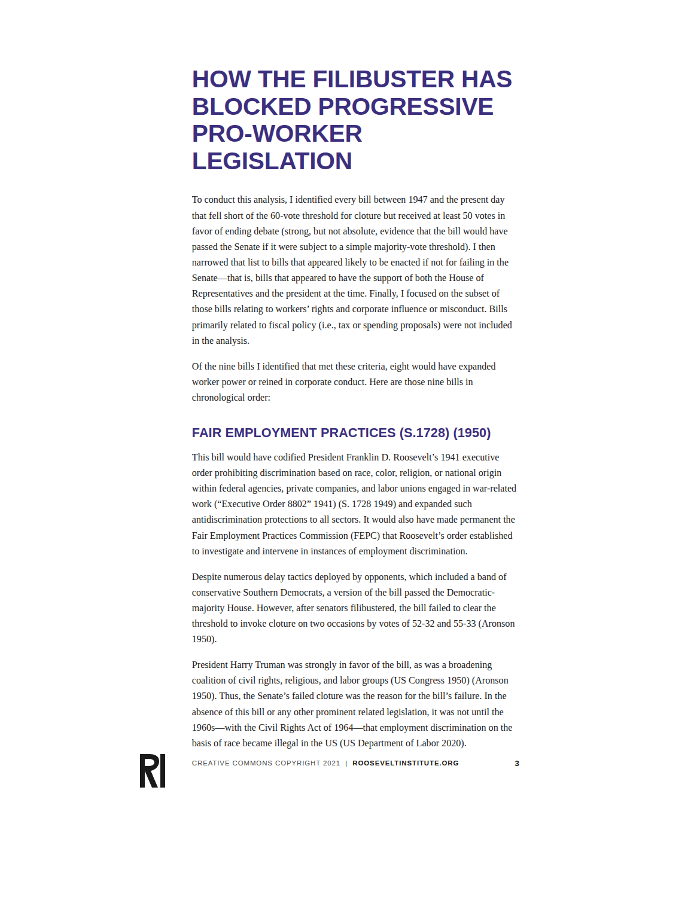How the Filibuster Has Blocked Progressive Pro-Worker Legislation
To conduct this analysis, I identified every bill between 1947 and the present day that fell short of the 60-vote threshold for cloture but received at least 50 votes in favor of ending debate (strong, but not absolute, evidence that the bill would have passed the Senate if it were subject to a simple majority-vote threshold). I then narrowed that list to bills that appeared likely to be enacted if not for failing in the Senate—that is, bills that appeared to have the support of both the House of Representatives and the president at the time. Finally, I focused on the subset of those bills relating to workers’ rights and corporate influence or misconduct. Bills primarily related to fiscal policy (i.e., tax or spending proposals) were not included in the analysis.
Of the nine bills I identified that met these criteria, eight would have expanded worker power or reined in corporate conduct. Here are those nine bills in chronological order:
Fair Employment Practices (S.1728) (1950)
This bill would have codified President Franklin D. Roosevelt’s 1941 executive order prohibiting discrimination based on race, color, religion, or national origin within federal agencies, private companies, and labor unions engaged in war-related work (“Executive Order 8802” 1941) (S. 1728 1949) and expanded such antidiscrimination protections to all sectors. It would also have made permanent the Fair Employment Practices Commission (FEPC) that Roosevelt’s order established to investigate and intervene in instances of employment discrimination.
Despite numerous delay tactics deployed by opponents, which included a band of conservative Southern Democrats, a version of the bill passed the Democratic-majority House. However, after senators filibustered, the bill failed to clear the threshold to invoke cloture on two occasions by votes of 52-32 and 55-33 (Aronson 1950).
President Harry Truman was strongly in favor of the bill, as was a broadening coalition of civil rights, religious, and labor groups (US Congress 1950) (Aronson 1950). Thus, the Senate’s failed cloture was the reason for the bill’s failure. In the absence of this bill or any other prominent related legislation, it was not until the 1960s—with the Civil Rights Act of 1964—that employment discrimination on the basis of race became illegal in the US (US Department of Labor 2020).
Creative Commons Copyright 2021 | rooseveltinstitute.org
3